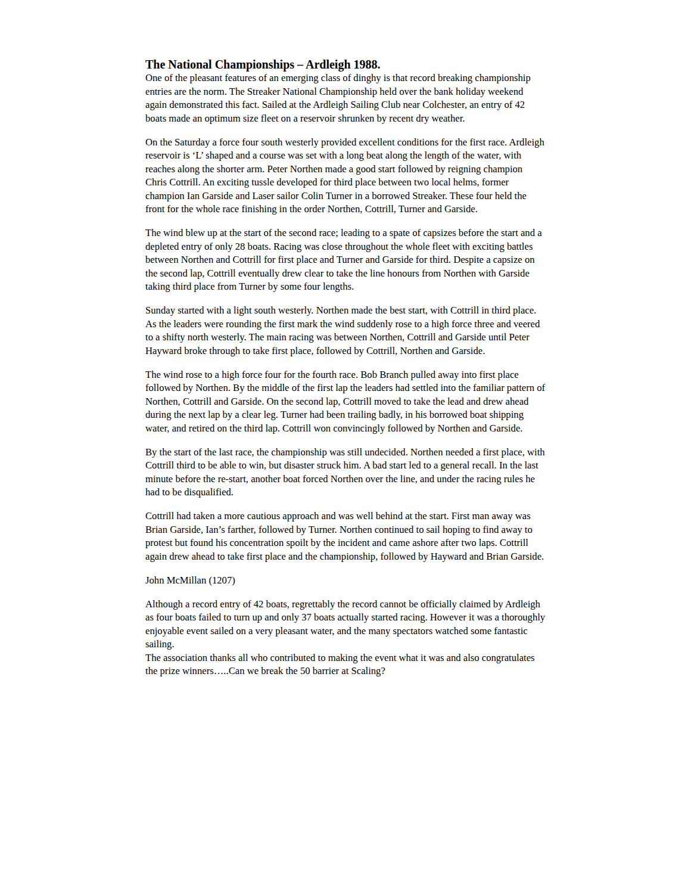The National Championships – Ardleigh 1988.
One of the pleasant features of an emerging class of dinghy is that record breaking championship entries are the norm. The Streaker National Championship held over the bank holiday weekend again demonstrated this fact. Sailed at the Ardleigh Sailing Club near Colchester, an entry of 42 boats made an optimum size fleet on a reservoir shrunken by recent dry weather.
On the Saturday a force four south westerly provided excellent conditions for the first race. Ardleigh reservoir is ‘L’ shaped and a course was set with a long beat along the length of the water, with reaches along the shorter arm. Peter Northen made a good start followed by reigning champion Chris Cottrill. An exciting tussle developed for third place between two local helms, former champion Ian Garside and Laser sailor Colin Turner in a borrowed Streaker. These four held the front for the whole race finishing in the order Northen, Cottrill, Turner and Garside.
The wind blew up at the start of the second race; leading to a spate of capsizes before the start and a depleted entry of only 28 boats. Racing was close throughout the whole fleet with exciting battles between Northen and Cottrill for first place and Turner and Garside for third. Despite a capsize on the second lap, Cottrill eventually drew clear to take the line honours from Northen with Garside taking third place from Turner by some four lengths.
Sunday started with a light south westerly. Northen made the best start, with Cottrill in third place. As the leaders were rounding the first mark the wind suddenly rose to a high force three and veered to a shifty north westerly. The main racing was between Northen, Cottrill and Garside until Peter Hayward broke through to take first place, followed by Cottrill, Northen and Garside.
The wind rose to a high force four for the fourth race. Bob Branch pulled away into first place followed by Northen. By the middle of the first lap the leaders had settled into the familiar pattern of Northen, Cottrill and Garside. On the second lap, Cottrill moved to take the lead and drew ahead during the next lap by a clear leg. Turner had been trailing badly, in his borrowed boat shipping water, and retired on the third lap. Cottrill won convincingly followed by Northen and Garside.
By the start of the last race, the championship was still undecided. Northen needed a first place, with Cottrill third to be able to win, but disaster struck him. A bad start led to a general recall. In the last minute before the re-start, another boat forced Northen over the line, and under the racing rules he had to be disqualified.
Cottrill had taken a more cautious approach and was well behind at the start. First man away was Brian Garside, Ian’s farther, followed by Turner. Northen continued to sail hoping to find away to protest but found his concentration spoilt by the incident and came ashore after two laps. Cottrill again drew ahead to take first place and the championship, followed by Hayward and Brian Garside.
John McMillan (1207)
Although a record entry of 42 boats, regrettably the record cannot be officially claimed by Ardleigh as four boats failed to turn up and only 37 boats actually started racing. However it was a thoroughly enjoyable event sailed on a very pleasant water, and the many spectators watched some fantastic sailing.
The association thanks all who contributed to making the event what it was and also congratulates the prize winners…..Can we break the 50 barrier at Scaling?